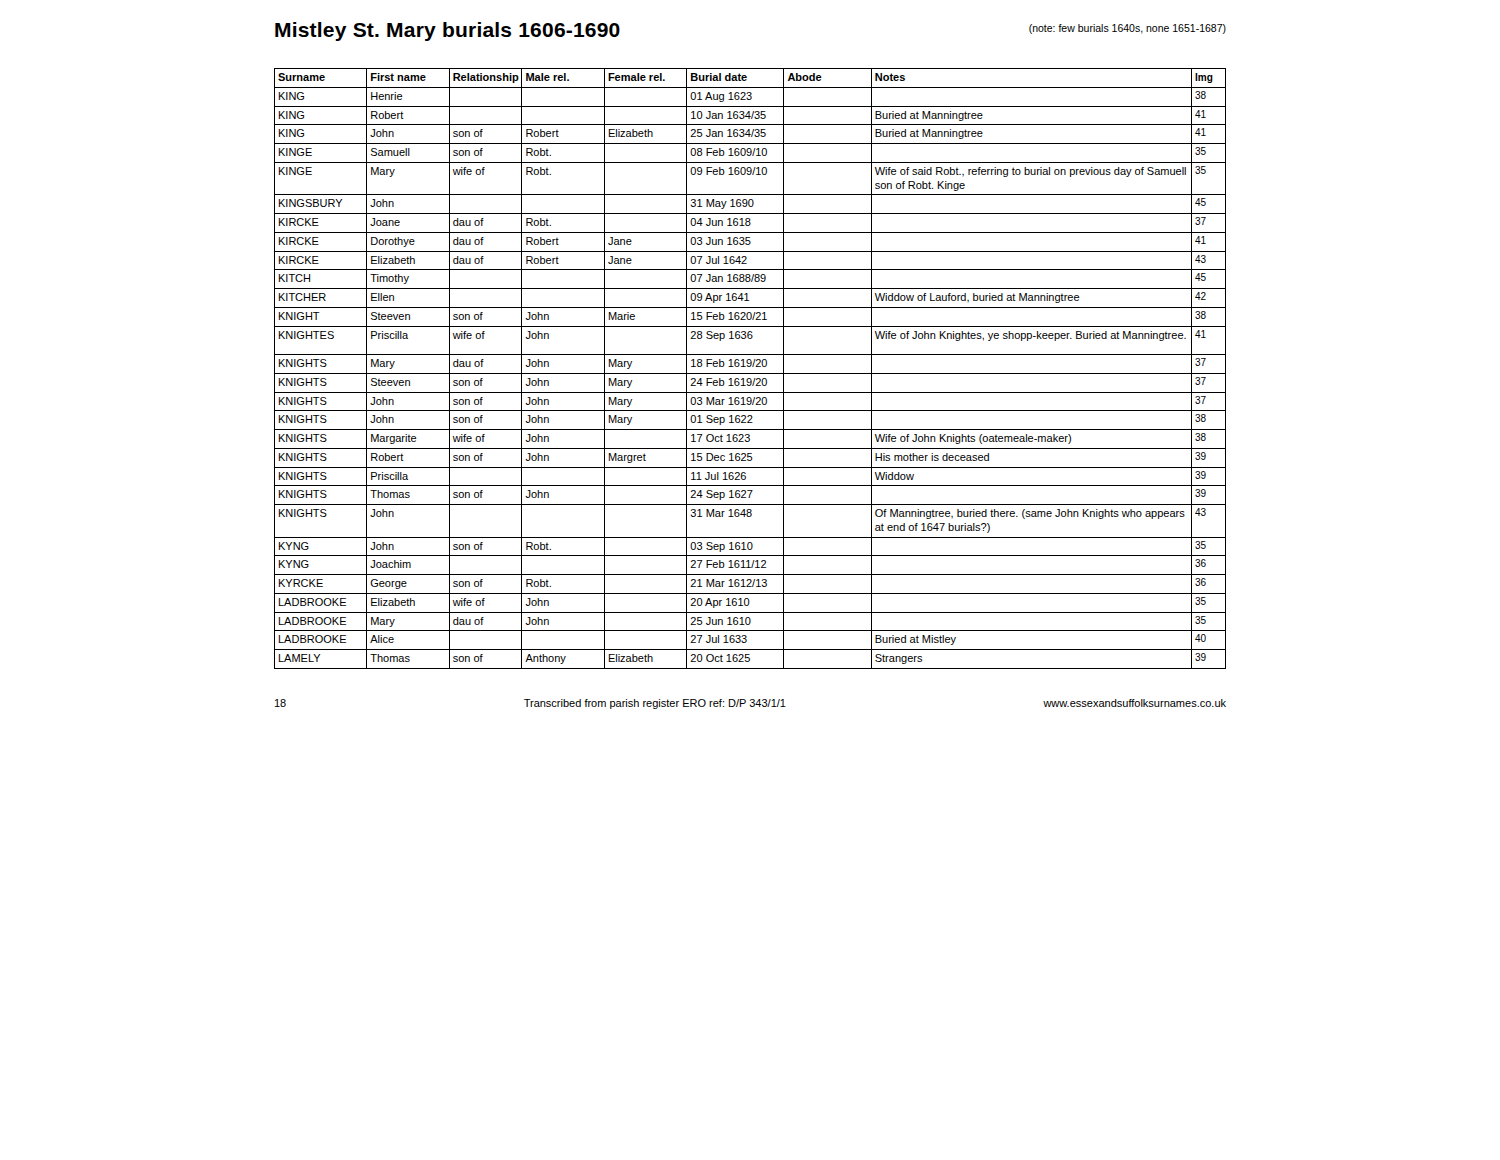Mistley St. Mary burials 1606-1690
(note: few burials 1640s, none 1651-1687)
| Surname | First name | Relationship | Male rel. | Female rel. | Burial date | Abode | Notes | Img |
| --- | --- | --- | --- | --- | --- | --- | --- | --- |
| KING | Henrie | | | | 01 Aug 1623 | | | 38 |
| KING | Robert | | | | 10 Jan 1634/35 | | Buried at Manningtree | 41 |
| KING | John | son of | Robert | Elizabeth | 25 Jan 1634/35 | | Buried at Manningtree | 41 |
| KINGE | Samuell | son of | Robt. | | 08 Feb 1609/10 | | | 35 |
| KINGE | Mary | wife of | Robt. | | 09 Feb 1609/10 | | Wife of said Robt., referring to burial on previous day of Samuell son of Robt. Kinge | 35 |
| KINGSBURY | John | | | | 31 May 1690 | | | 45 |
| KIRCKE | Joane | dau of | Robt. | | 04 Jun 1618 | | | 37 |
| KIRCKE | Dorothye | dau of | Robert | Jane | 03 Jun 1635 | | | 41 |
| KIRCKE | Elizabeth | dau of | Robert | Jane | 07 Jul 1642 | | | 43 |
| KITCH | Timothy | | | | 07 Jan 1688/89 | | | 45 |
| KITCHER | Ellen | | | | 09 Apr 1641 | | Widdow of Lauford, buried at Manningtree | 42 |
| KNIGHT | Steeven | son of | John | Marie | 15 Feb 1620/21 | | | 38 |
| KNIGHTES | Priscilla | wife of | John | | 28 Sep 1636 | | Wife of John Knightes, ye shopp-keeper. Buried at Manningtree. | 41 |
| KNIGHTS | Mary | dau of | John | Mary | 18 Feb 1619/20 | | | 37 |
| KNIGHTS | Steeven | son of | John | Mary | 24 Feb 1619/20 | | | 37 |
| KNIGHTS | John | son of | John | Mary | 03 Mar 1619/20 | | | 37 |
| KNIGHTS | John | son of | John | Mary | 01 Sep 1622 | | | 38 |
| KNIGHTS | Margarite | wife of | John | | 17 Oct 1623 | | Wife of John Knights (oatemeale-maker) | 38 |
| KNIGHTS | Robert | son of | John | Margret | 15 Dec 1625 | | His mother is deceased | 39 |
| KNIGHTS | Priscilla | | | | 11 Jul 1626 | | Widdow | 39 |
| KNIGHTS | Thomas | son of | John | | 24 Sep 1627 | | | 39 |
| KNIGHTS | John | | | | 31 Mar 1648 | | Of Manningtree, buried there. (same John Knights who appears at end of 1647 burials?) | 43 |
| KYNG | John | son of | Robt. | | 03 Sep 1610 | | | 35 |
| KYNG | Joachim | | | | 27 Feb 1611/12 | | | 36 |
| KYRCKE | George | son of | Robt. | | 21 Mar 1612/13 | | | 36 |
| LADBROOKE | Elizabeth | wife of | John | | 20 Apr 1610 | | | 35 |
| LADBROOKE | Mary | dau of | John | | 25 Jun 1610 | | | 35 |
| LADBROOKE | Alice | | | | 27 Jul 1633 | | Buried at Mistley | 40 |
| LAMELY | Thomas | son of | Anthony | Elizabeth | 20 Oct 1625 | | Strangers | 39 |
18
Transcribed from parish register ERO ref: D/P 343/1/1
www.essexandsuffolksurnames.co.uk